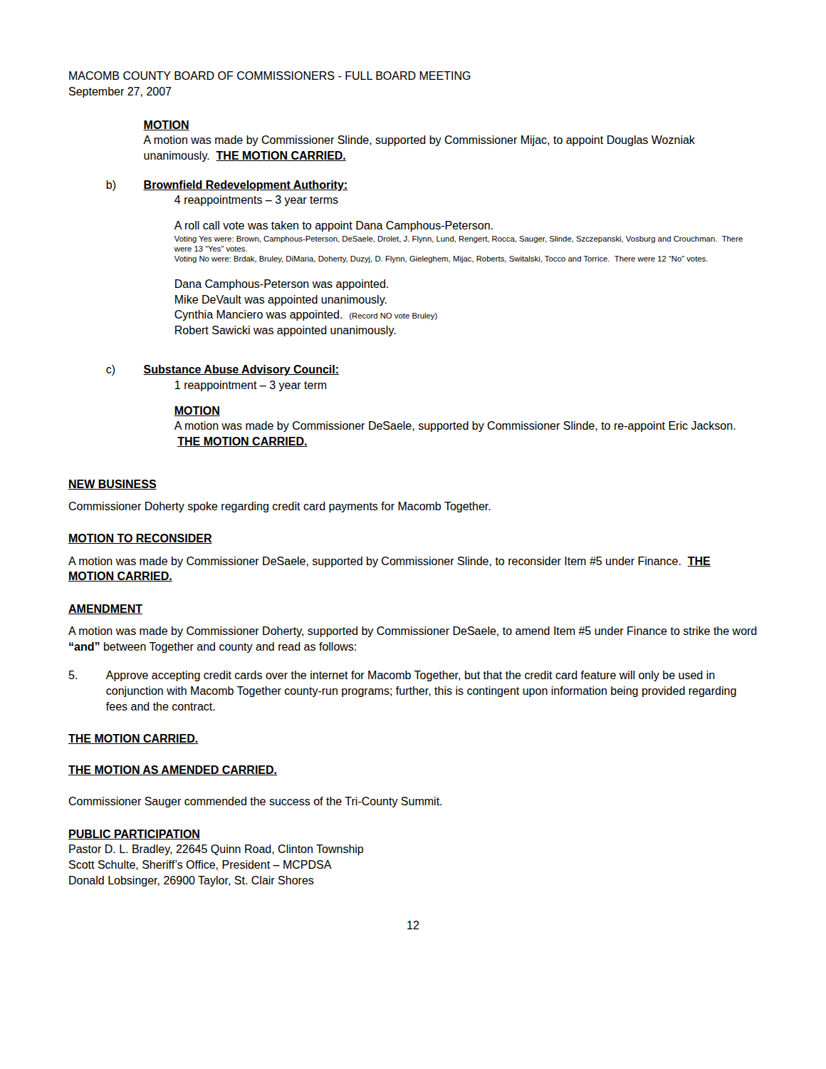MACOMB COUNTY BOARD OF COMMISSIONERS - FULL BOARD MEETING
September 27, 2007
MOTION
A motion was made by Commissioner Slinde, supported by Commissioner Mijac, to appoint Douglas Wozniak unanimously. THE MOTION CARRIED.
b)
Brownfield Redevelopment Authority:
4 reappointments – 3 year terms
A roll call vote was taken to appoint Dana Camphous-Peterson.
Voting Yes were: Brown, Camphous-Peterson, DeSaele, Drolet, J. Flynn, Lund, Rengert, Rocca, Sauger, Slinde, Szczepanski, Vosburg and Crouchman. There were 13 “Yes” votes.
Voting No were: Brdak, Bruley, DiMaria, Doherty, Duzyj, D. Flynn, Gieleghem, Mijac, Roberts, Switalski, Tocco and Torrice. There were 12 “No” votes.
Dana Camphous-Peterson was appointed.
Mike DeVault was appointed unanimously.
Cynthia Manciero was appointed. (Record NO vote Bruley)
Robert Sawicki was appointed unanimously.
c)
Substance Abuse Advisory Council:
1 reappointment – 3 year term
MOTION
A motion was made by Commissioner DeSaele, supported by Commissioner Slinde, to re-appoint Eric Jackson. THE MOTION CARRIED.
NEW BUSINESS
Commissioner Doherty spoke regarding credit card payments for Macomb Together.
MOTION TO RECONSIDER
A motion was made by Commissioner DeSaele, supported by Commissioner Slinde, to reconsider Item #5 under Finance. THE MOTION CARRIED.
AMENDMENT
A motion was made by Commissioner Doherty, supported by Commissioner DeSaele, to amend Item #5 under Finance to strike the word “and” between Together and county and read as follows:
5.
Approve accepting credit cards over the internet for Macomb Together, but that the credit card feature will only be used in conjunction with Macomb Together county-run programs; further, this is contingent upon information being provided regarding fees and the contract.
THE MOTION CARRIED.
THE MOTION AS AMENDED CARRIED.
Commissioner Sauger commended the success of the Tri-County Summit.
PUBLIC PARTICIPATION
Pastor D. L. Bradley, 22645 Quinn Road, Clinton Township
Scott Schulte, Sheriff’s Office, President – MCPDSA
Donald Lobsinger, 26900 Taylor, St. Clair Shores
12